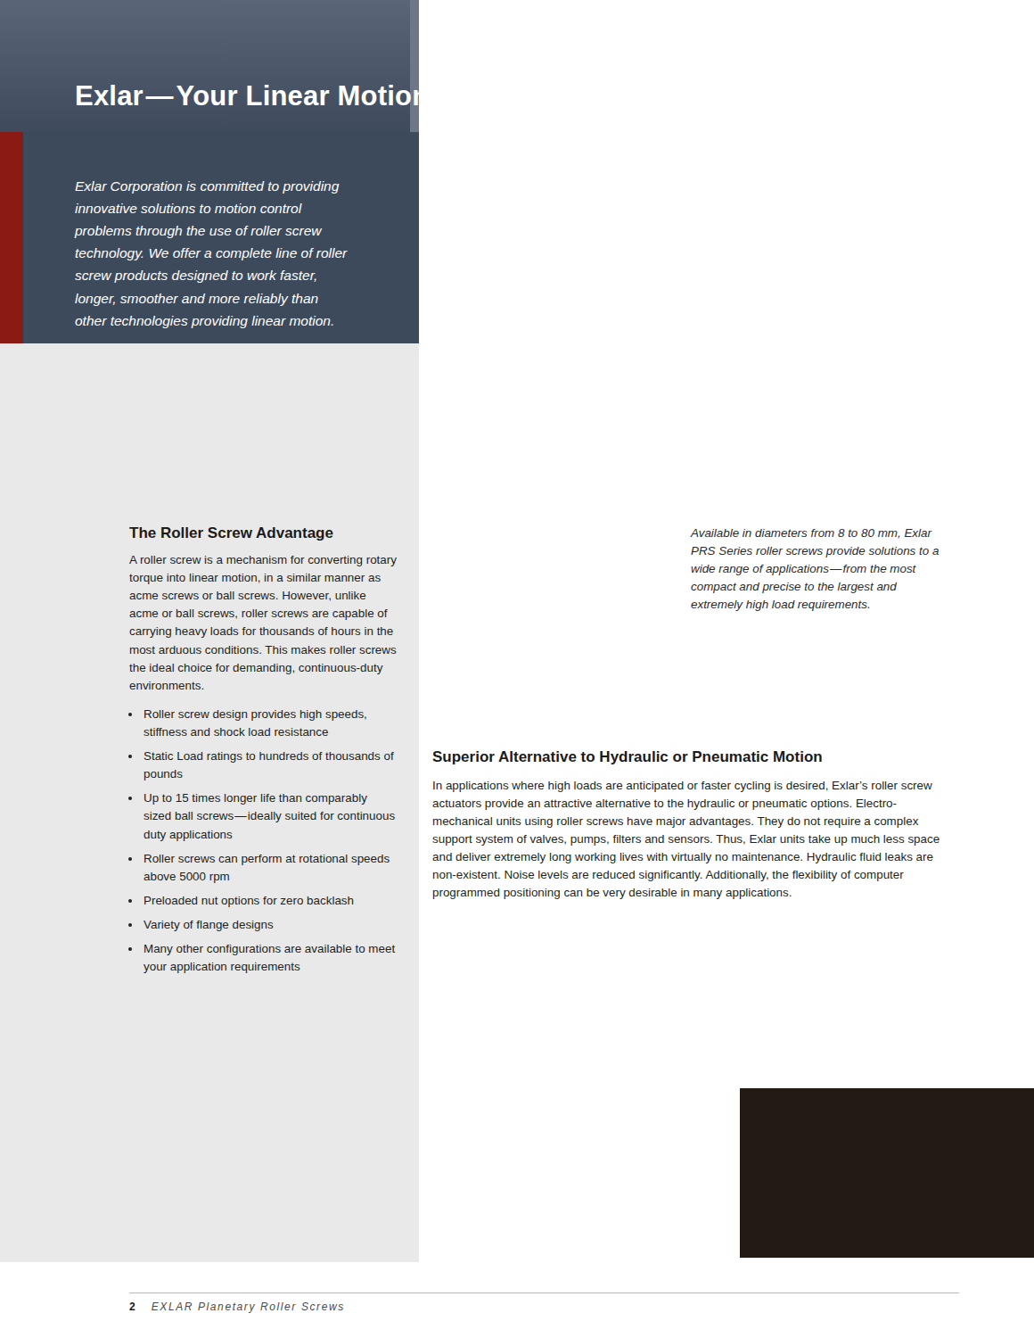Exlar — Your Linear Motion Experts
Exlar Corporation is committed to providing innovative solutions to motion control problems through the use of roller screw technology. We offer a complete line of roller screw products designed to work faster, longer, smoother and more reliably than other technologies providing linear motion.
The Roller Screw Advantage
A roller screw is a mechanism for converting rotary torque into linear motion, in a similar manner as acme screws or ball screws. However, unlike acme or ball screws, roller screws are capable of carrying heavy loads for thousands of hours in the most arduous conditions. This makes roller screws the ideal choice for demanding, continuous-duty environments.
Roller screw design provides high speeds, stiffness and shock load resistance
Static Load ratings to hundreds of thousands of pounds
Up to 15 times longer life than comparably sized ball screws — ideally suited for continuous duty applications
Roller screws can perform at rotational speeds above 5000 rpm
Preloaded nut options for zero backlash
Variety of flange designs
Many other configurations are available to meet your application requirements
Available in diameters from 8 to 80 mm, Exlar PRS Series roller screws provide solutions to a wide range of applications — from the most compact and precise to the largest and extremely high load requirements.
Superior Alternative to Hydraulic or Pneumatic Motion
In applications where high loads are anticipated or faster cycling is desired, Exlar’s roller screw actuators provide an attractive alternative to the hydraulic or pneumatic options. Electro-mechanical units using roller screws have major advantages. They do not require a complex support system of valves, pumps, filters and sensors. Thus, Exlar units take up much less space and deliver extremely long working lives with virtually no maintenance. Hydraulic fluid leaks are non-existent. Noise levels are reduced significantly. Additionally, the flexibility of computer programmed positioning can be very desirable in many applications.
2 EXLAR Planetary Roller Screws